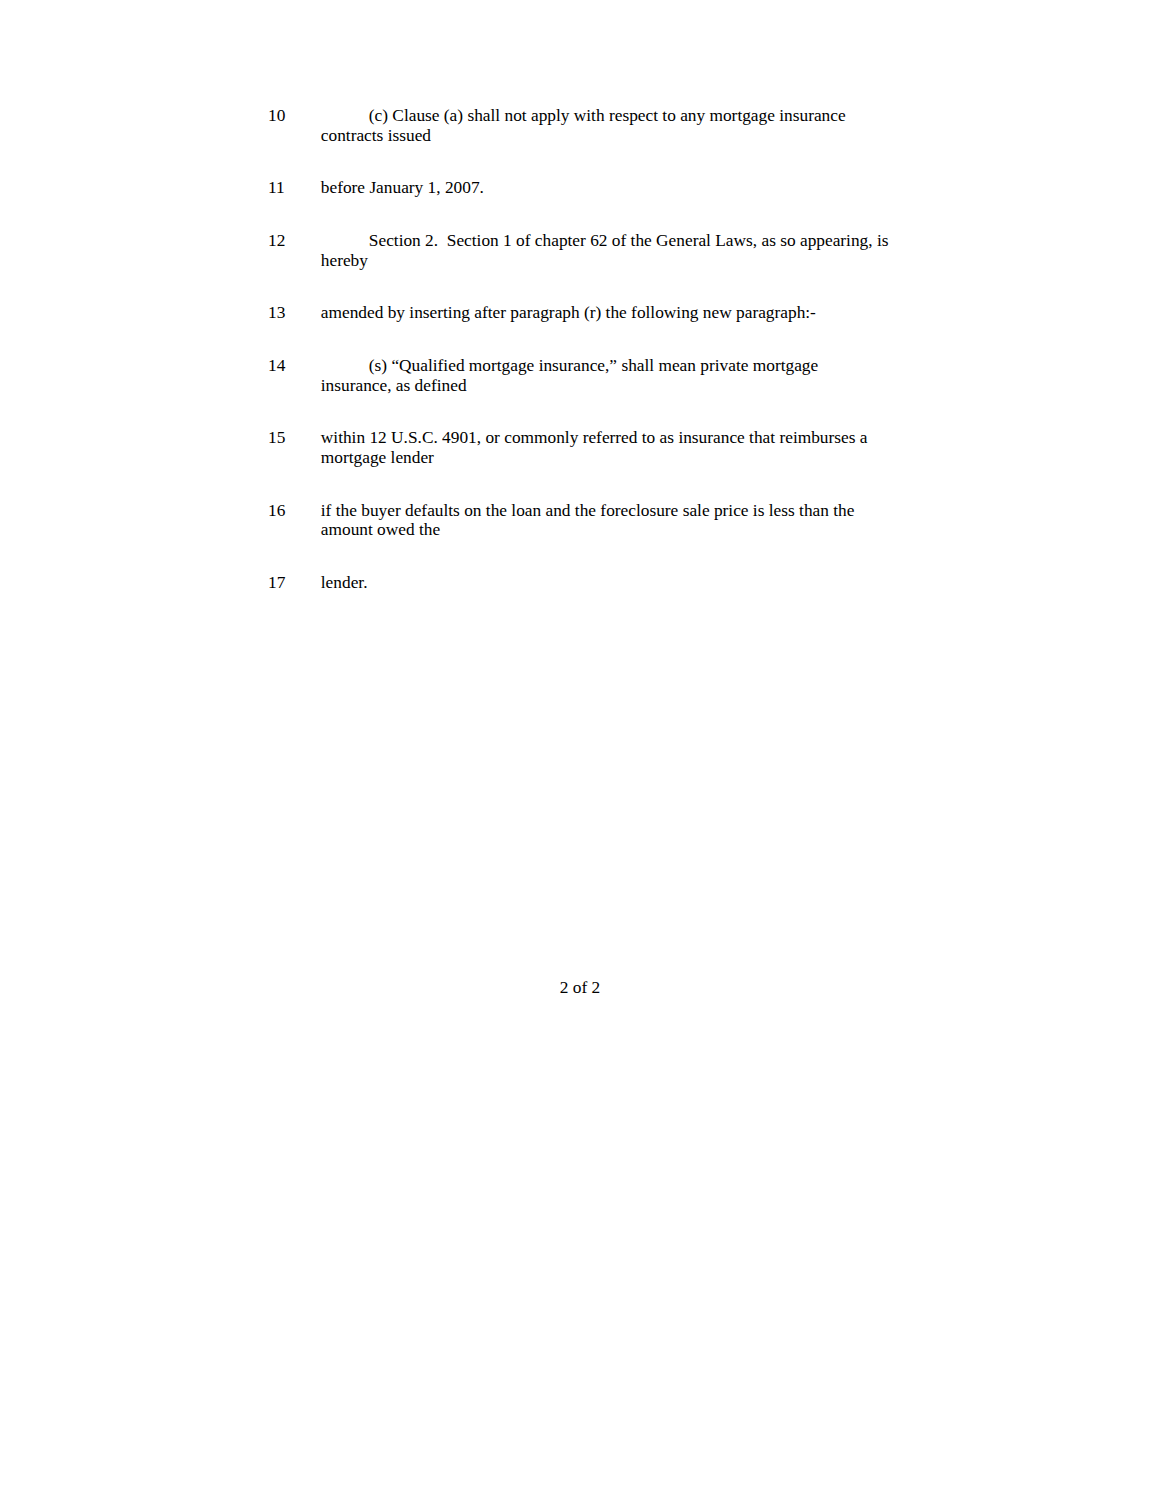10
(c) Clause (a) shall not apply with respect to any mortgage insurance contracts issued
11
before January 1, 2007.
12
Section 2. Section 1 of chapter 62 of the General Laws, as so appearing, is hereby
13
amended by inserting after paragraph (r) the following new paragraph:-
14
(s) “Qualified mortgage insurance,” shall mean private mortgage insurance, as defined
15
within 12 U.S.C. 4901, or commonly referred to as insurance that reimburses a mortgage lender
16
if the buyer defaults on the loan and the foreclosure sale price is less than the amount owed the
17
lender.
2 of 2